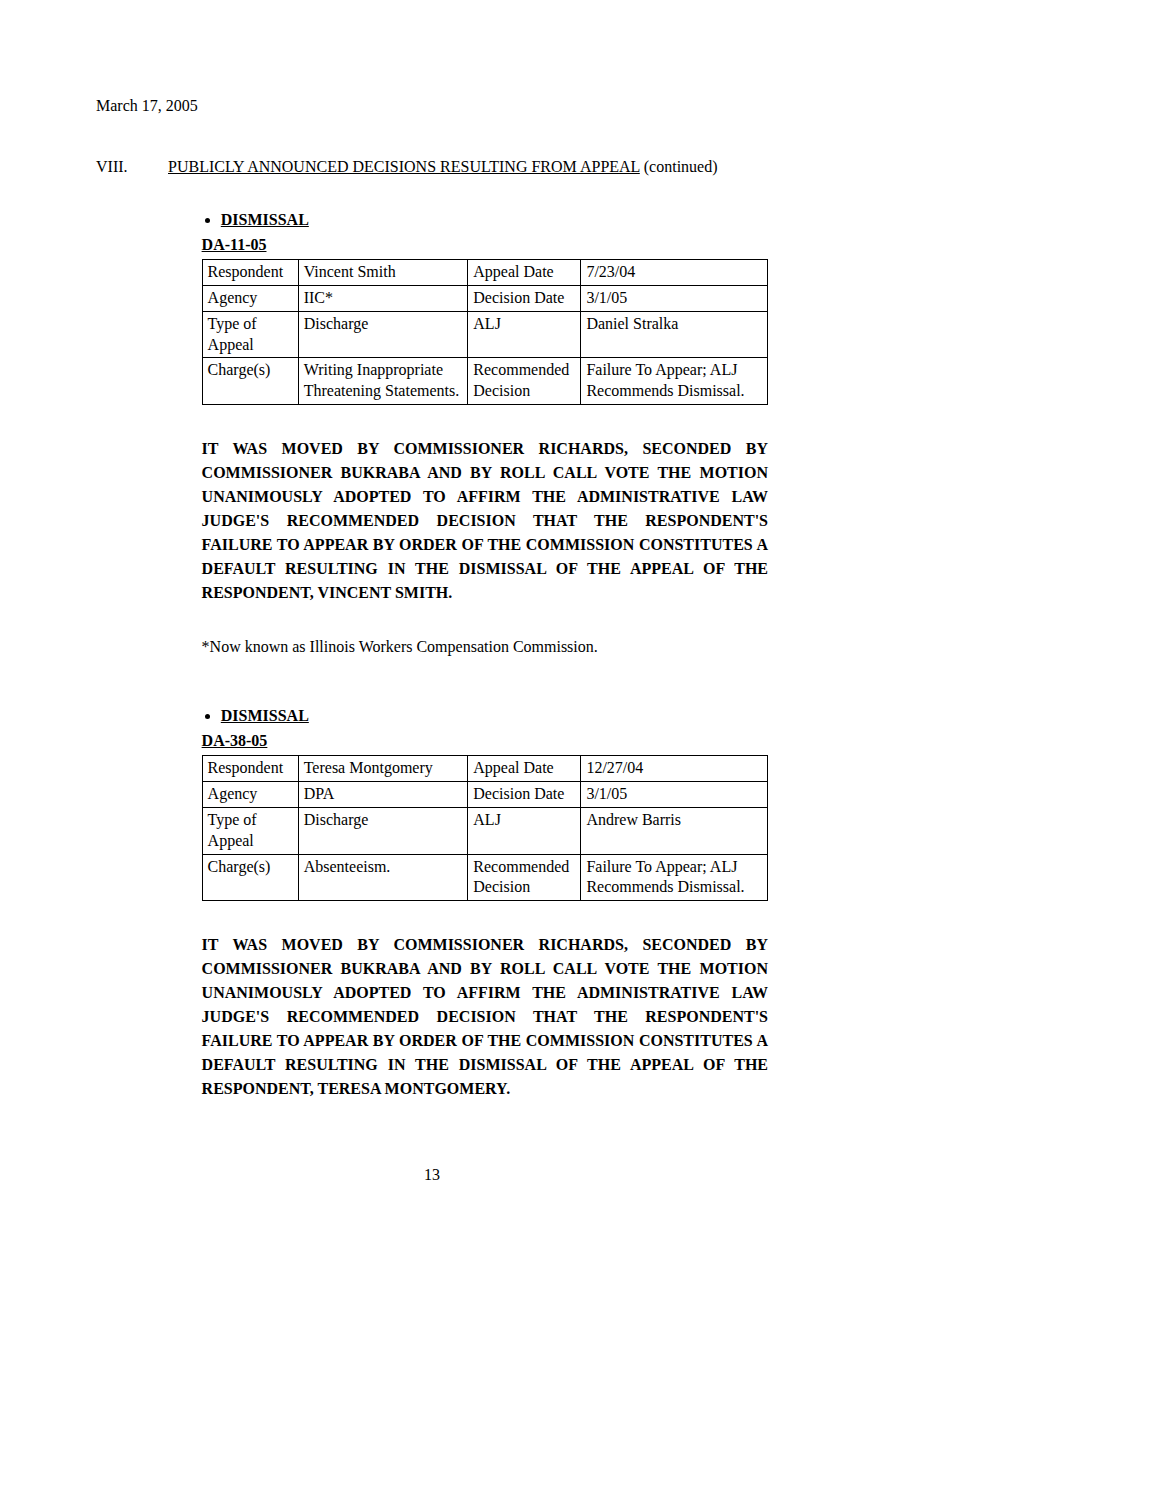March 17, 2005
VIII. PUBLICLY ANNOUNCED DECISIONS RESULTING FROM APPEAL (continued)
DISMISSAL
DA-11-05
| Respondent | Vincent Smith | Appeal Date | 7/23/04 |
| Agency | IIC* | Decision Date | 3/1/05 |
| Type of Appeal | Discharge | ALJ | Daniel Stralka |
| Charge(s) | Writing Inappropriate Threatening Statements. | Recommended Decision | Failure To Appear; ALJ Recommends Dismissal. |
IT WAS MOVED BY COMMISSIONER RICHARDS, SECONDED BY COMMISSIONER BUKRABA AND BY ROLL CALL VOTE THE MOTION UNANIMOUSLY ADOPTED TO AFFIRM THE ADMINISTRATIVE LAW JUDGE'S RECOMMENDED DECISION THAT THE RESPONDENT'S FAILURE TO APPEAR BY ORDER OF THE COMMISSION CONSTITUTES A DEFAULT RESULTING IN THE DISMISSAL OF THE APPEAL OF THE RESPONDENT, VINCENT SMITH.
*Now known as Illinois Workers Compensation Commission.
DISMISSAL
DA-38-05
| Respondent | Teresa Montgomery | Appeal Date | 12/27/04 |
| Agency | DPA | Decision Date | 3/1/05 |
| Type of Appeal | Discharge | ALJ | Andrew Barris |
| Charge(s) | Absenteeism. | Recommended Decision | Failure To Appear; ALJ Recommends Dismissal. |
IT WAS MOVED BY COMMISSIONER RICHARDS, SECONDED BY COMMISSIONER BUKRABA AND BY ROLL CALL VOTE THE MOTION UNANIMOUSLY ADOPTED TO AFFIRM THE ADMINISTRATIVE LAW JUDGE'S RECOMMENDED DECISION THAT THE RESPONDENT'S FAILURE TO APPEAR BY ORDER OF THE COMMISSION CONSTITUTES A DEFAULT RESULTING IN THE DISMISSAL OF THE APPEAL OF THE RESPONDENT, TERESA MONTGOMERY.
13